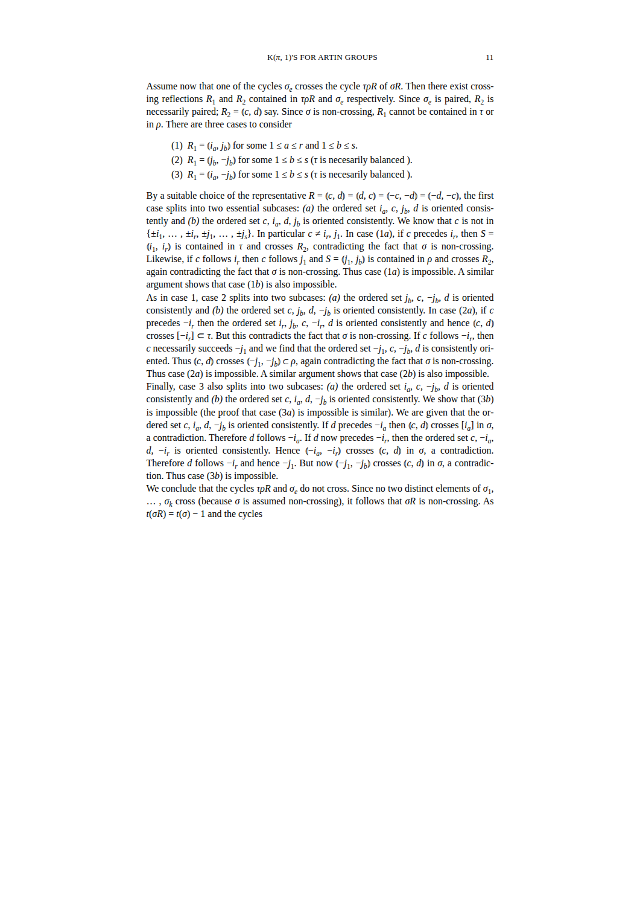K(π, 1)'S FOR ARTIN GROUPS 11
Assume now that one of the cycles σe crosses the cycle τρR of σR. Then there exist crossing reflections R1 and R2 contained in τρR and σe respectively. Since σe is paired, R2 is necessarily paired; R2 = ⦅c, d⦆ say. Since σ is non-crossing, R1 cannot be contained in τ or in ρ. There are three cases to consider
(1) R1 = ⦅ia, jb⦆ for some 1 ≤ a ≤ r and 1 ≤ b ≤ s.
(2) R1 = ⦅jb, −jb⦆ for some 1 ≤ b ≤ s (τ is necesarily balanced ).
(3) R1 = ⦅ia, −jb⦆ for some 1 ≤ b ≤ s (τ is necesarily balanced ).
By a suitable choice of the representative R = ⦅c, d⦆ = ⦅d, c⦆ = ⦅−c, −d⦆ = ⦅−d, −c⦆, the first case splits into two essential subcases: (a) the ordered set ia, c, jb, d is oriented consistently and (b) the ordered set c, ia, d, jb is oriented consistently. We know that c is not in {±i1, … , ±ir, ±j1, … , ±js}. In particular c ≠ ir, j1. In case (1a), if c precedes ir, then S = ⦅i1, ir⦆ is contained in τ and crosses R2, contradicting the fact that σ is non-crossing. Likewise, if c follows ir then c follows j1 and S = ⦅j1, jb⦆ is contained in ρ and crosses R2, again contradicting the fact that σ is non-crossing. Thus case (1a) is impossible. A similar argument shows that case (1b) is also impossible.
As in case 1, case 2 splits into two subcases: (a) the ordered set jb, c, −jb, d is oriented consistently and (b) the ordered set c, jb, d, −jb is oriented consistently. In case (2a), if c precedes −ir then the ordered set ir, jb, c, −ir, d is oriented consistently and hence ⦅c, d⦆ crosses [−ir] ⊂ τ. But this contradicts the fact that σ is non-crossing. If c follows −ir, then c necessarily succeeds −j1 and we find that the ordered set −j1, c, −jb, d is consistently oriented. Thus ⦅c, d⦆ crosses ⦅−j1, −jb⦆ ⊂ ρ, again contradicting the fact that σ is non-crossing. Thus case (2a) is impossible. A similar argument shows that case (2b) is also impossible.
Finally, case 3 also splits into two subcases: (a) the ordered set ia, c, −jb, d is oriented consistently and (b) the ordered set c, ia, d, −jb is oriented consistently. We show that (3b) is impossible (the proof that case (3a) is impossible is similar). We are given that the ordered set c, ia, d, −jb is oriented consistently. If d precedes −ia then ⦅c, d⦆ crosses [ia] in σ, a contradiction. Therefore d follows −ia. If d now precedes −ir, then the ordered set c, −ia, d, −ir is oriented consistently. Hence ⦅−ia, −ir⦆ crosses ⦅c, d⦆ in σ, a contradiction. Therefore d follows −ir and hence −j1. But now ⦅−j1, −jb⦆ crosses ⦅c, d⦆ in σ, a contradiction. Thus case (3b) is impossible.
We conclude that the cycles τρR and σe do not cross. Since no two distinct elements of σ1, … , σk cross (because σ is assumed non-crossing), it follows that σR is non-crossing. As t(σR) = t(σ) − 1 and the cycles